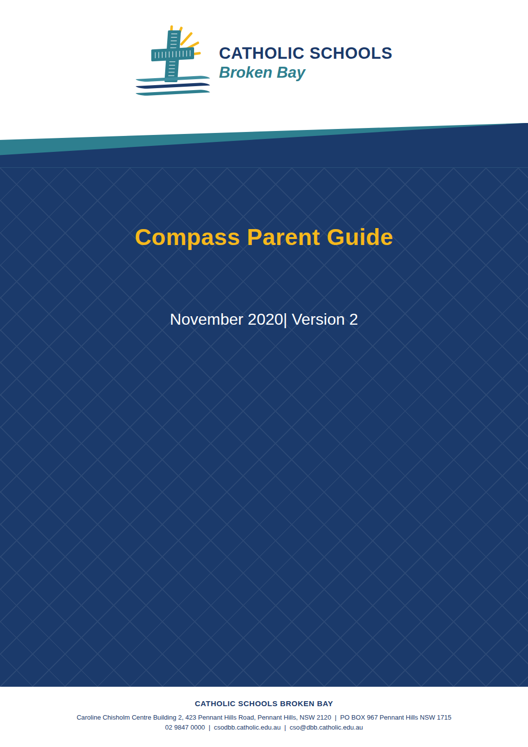Catholic Schools Broken Bay
Compass Parent Guide
November 2020| Version 2
Catholic Schools Broken Bay Caroline Chisholm Centre Building 2, 423 Pennant Hills Road, Pennant Hills, NSW 2120 | PO BOX 967 Pennant Hills NSW 1715
02 9847 0000 | csodbb.catholic.edu.au | cso@dbb.catholic.edu.au